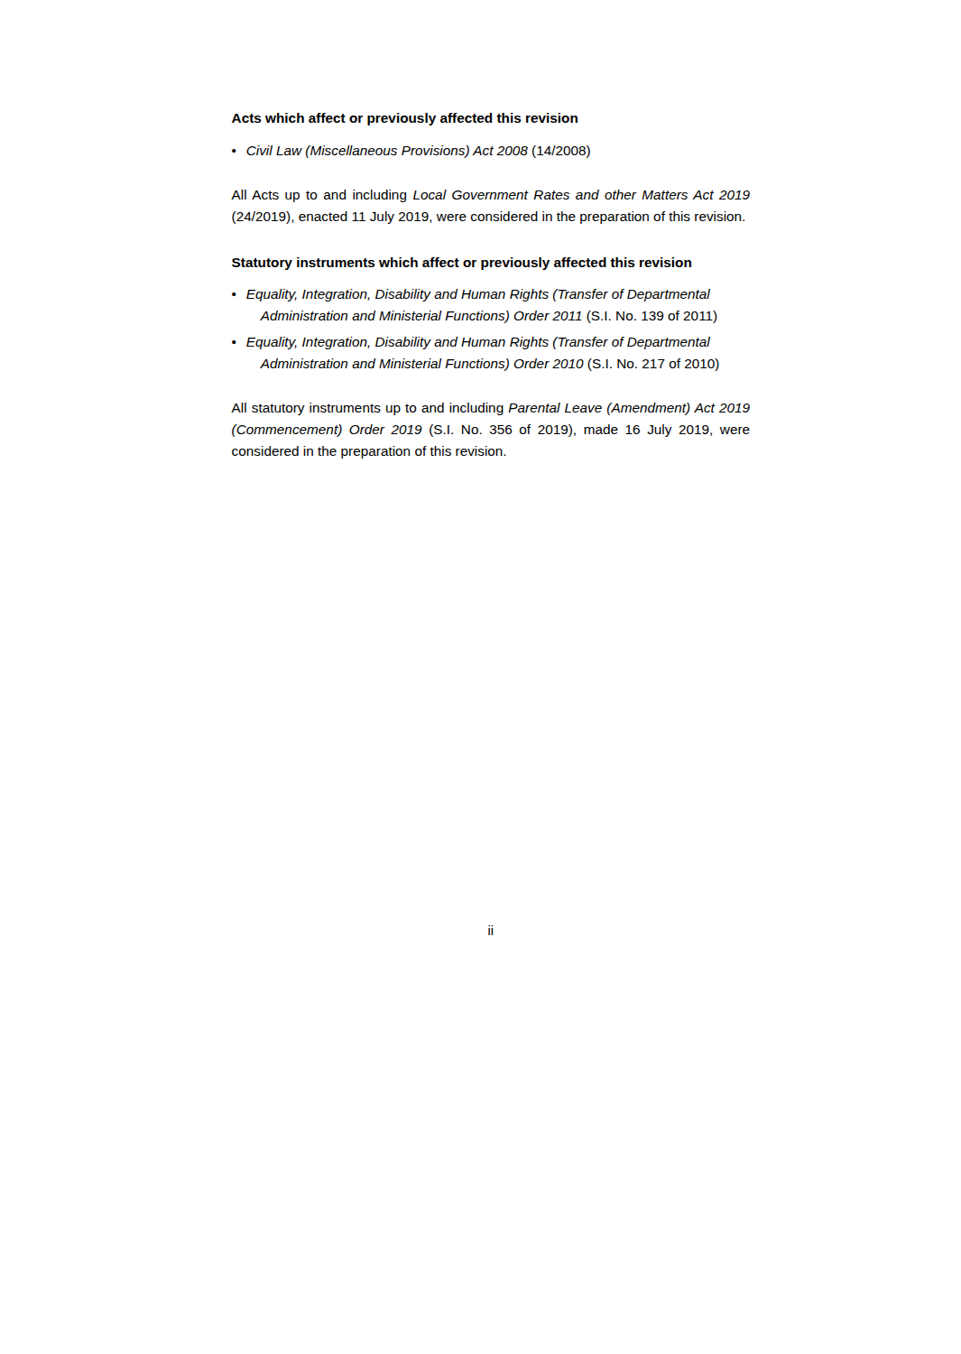Acts which affect or previously affected this revision
•Civil Law (Miscellaneous Provisions) Act 2008 (14/2008)
All Acts up to and including Local Government Rates and other Matters Act 2019 (24/2019), enacted 11 July 2019, were considered in the preparation of this revision.
Statutory instruments which affect or previously affected this revision
•Equality, Integration, Disability and Human Rights (Transfer of Departmental Administration and Ministerial Functions) Order 2011 (S.I. No. 139 of 2011)
•Equality, Integration, Disability and Human Rights (Transfer of Departmental Administration and Ministerial Functions) Order 2010 (S.I. No. 217 of 2010)
All statutory instruments up to and including Parental Leave (Amendment) Act 2019 (Commencement) Order 2019 (S.I. No. 356 of 2019), made 16 July 2019, were considered in the preparation of this revision.
ii